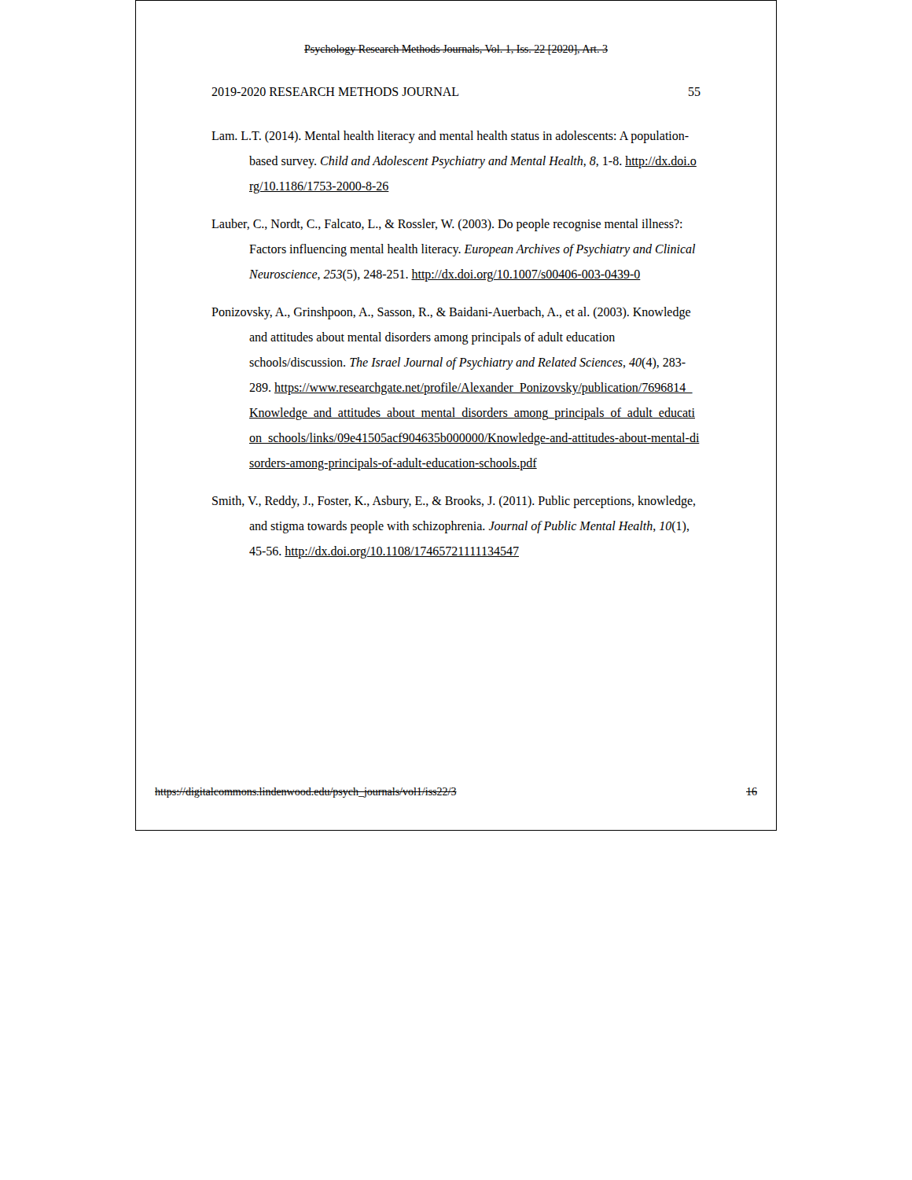Psychology Research Methods Journals, Vol. 1, Iss. 22 [2020], Art. 3
2019-2020 RESEARCH METHODS JOURNAL 55
Lam. L.T. (2014). Mental health literacy and mental health status in adolescents: A population-based survey. Child and Adolescent Psychiatry and Mental Health, 8, 1-8. http://dx.doi.org/10.1186/1753-2000-8-26
Lauber, C., Nordt, C., Falcato, L., & Rossler, W. (2003). Do people recognise mental illness?: Factors influencing mental health literacy. European Archives of Psychiatry and Clinical Neuroscience, 253(5), 248-251. http://dx.doi.org/10.1007/s00406-003-0439-0
Ponizovsky, A., Grinshpoon, A., Sasson, R., & Baidani-Auerbach, A., et al. (2003). Knowledge and attitudes about mental disorders among principals of adult education schools/discussion. The Israel Journal of Psychiatry and Related Sciences, 40(4), 283-289. https://www.researchgate.net/profile/Alexander_Ponizovsky/publication/7696814_Knowledge_and_attitudes_about_mental_disorders_among_principals_of_adult_education_schools/links/09e41505acf904635b000000/Knowledge-and-attitudes-about-mental-disorders-among-principals-of-adult-education-schools.pdf
Smith, V., Reddy, J., Foster, K., Asbury, E., & Brooks, J. (2011). Public perceptions, knowledge, and stigma towards people with schizophrenia. Journal of Public Mental Health, 10(1), 45-56. http://dx.doi.org/10.1108/17465721111134547
https://digitalcommons.lindenwood.edu/psych_journals/vol1/iss22/3 16